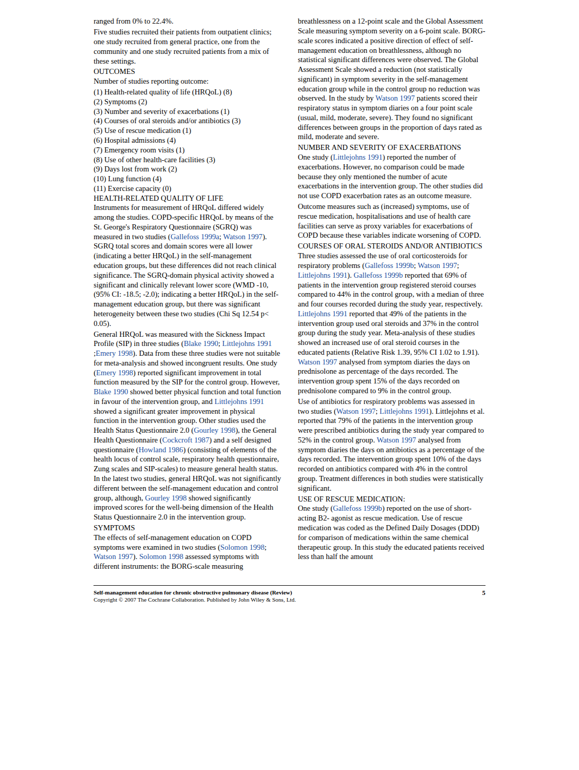ranged from 0% to 22.4%.
Five studies recruited their patients from outpatient clinics; one study recruited from general practice, one from the community and one study recruited patients from a mix of these settings.
OUTCOMES
Number of studies reporting outcome:
(1) Health-related quality of life (HRQoL) (8)
(2) Symptoms (2)
(3) Number and severity of exacerbations (1)
(4) Courses of oral steroids and/or antibiotics (3)
(5) Use of rescue medication (1)
(6) Hospital admissions (4)
(7) Emergency room visits (1)
(8) Use of other health-care facilities (3)
(9) Days lost from work (2)
(10) Lung function (4)
(11) Exercise capacity (0)
HEALTH-RELATED QUALITY OF LIFE
Instruments for measurement of HRQoL differed widely among the studies. COPD-specific HRQoL by means of the St. George's Respiratory Questionnaire (SGRQ) was measured in two studies (Gallefoss 1999a; Watson 1997). SGRQ total scores and domain scores were all lower (indicating a better HRQoL) in the self-management education groups, but these differences did not reach clinical significance. The SGRQ-domain physical activity showed a significant and clinically relevant lower score (WMD -10, (95% CI: -18.5; -2.0); indicating a better HRQoL) in the self-management education group, but there was significant heterogeneity between these two studies (Chi Sq 12.54 p< 0.05).
General HRQoL was measured with the Sickness Impact Profile (SIP) in three studies (Blake 1990; Littlejohns 1991 ;Emery 1998). Data from these three studies were not suitable for meta-analysis and showed incongruent results. One study (Emery 1998) reported significant improvement in total function measured by the SIP for the control group. However, Blake 1990 showed better physical function and total function in favour of the intervention group, and Littlejohns 1991 showed a significant greater improvement in physical function in the intervention group. Other studies used the Health Status Questionnaire 2.0 (Gourley 1998), the General Health Questionnaire (Cockcroft 1987) and a self designed questionnaire (Howland 1986) (consisting of elements of the health locus of control scale, respiratory health questionnaire, Zung scales and SIP-scales) to measure general health status. In the latest two studies, general HRQoL was not significantly different between the self-management education and control group, although, Gourley 1998 showed significantly improved scores for the well-being dimension of the Health Status Questionnaire 2.0 in the intervention group.
SYMPTOMS
The effects of self-management education on COPD symptoms were examined in two studies (Solomon 1998; Watson 1997). Solomon 1998 assessed symptoms with different instruments: the BORG-scale measuring breathlessness on a 12-point scale and the Global Assessment Scale measuring symptom severity on a 6-point scale. BORG-scale scores indicated a positive direction of effect of self-management education on breathlessness, although no statistical significant differences were observed. The Global Assessment Scale showed a reduction (not statistically significant) in symptom severity in the self-management education group while in the control group no reduction was observed. In the study by Watson 1997 patients scored their respiratory status in symptom diaries on a four point scale (usual, mild, moderate, severe). They found no significant differences between groups in the proportion of days rated as mild, moderate and severe.
NUMBER AND SEVERITY OF EXACERBATIONS
One study (Littlejohns 1991) reported the number of exacerbations. However, no comparison could be made because they only mentioned the number of acute exacerbations in the intervention group. The other studies did not use COPD exacerbation rates as an outcome measure.
Outcome measures such as (increased) symptoms, use of rescue medication, hospitalisations and use of health care facilities can serve as proxy variables for exacerbations of COPD because these variables indicate worsening of COPD.
COURSES OF ORAL STEROIDS AND/OR ANTIBIOTICS
Three studies assessed the use of oral corticosteroids for respiratory problems (Gallefoss 1999b; Watson 1997; Littlejohns 1991). Gallefoss 1999b reported that 69% of patients in the intervention group registered steroid courses compared to 44% in the control group, with a median of three and four courses recorded during the study year, respectively. Littlejohns 1991 reported that 49% of the patients in the intervention group used oral steroids and 37% in the control group during the study year. Meta-analysis of these studies showed an increased use of oral steroid courses in the educated patients (Relative Risk 1.39, 95% CI 1.02 to 1.91). Watson 1997 analysed from symptom diaries the days on prednisolone as percentage of the days recorded. The intervention group spent 15% of the days recorded on prednisolone compared to 9% in the control group.
Use of antibiotics for respiratory problems was assessed in two studies (Watson 1997; Littlejohns 1991). Littlejohns et al. reported that 79% of the patients in the intervention group were prescribed antibiotics during the study year compared to 52% in the control group. Watson 1997 analysed from symptom diaries the days on antibiotics as a percentage of the days recorded. The intervention group spent 10% of the days recorded on antibiotics compared with 4% in the control group. Treatment differences in both studies were statistically significant.
USE OF RESCUE MEDICATION:
One study (Gallefoss 1999b) reported on the use of short-acting B2- agonist as rescue medication. Use of rescue medication was coded as the Defined Daily Dosages (DDD) for comparison of medications within the same chemical therapeutic group. In this study the educated patients received less than half the amount
Self-management education for chronic obstructive pulmonary disease (Review)
Copyright © 2007 The Cochrane Collaboration. Published by John Wiley & Sons, Ltd.
5